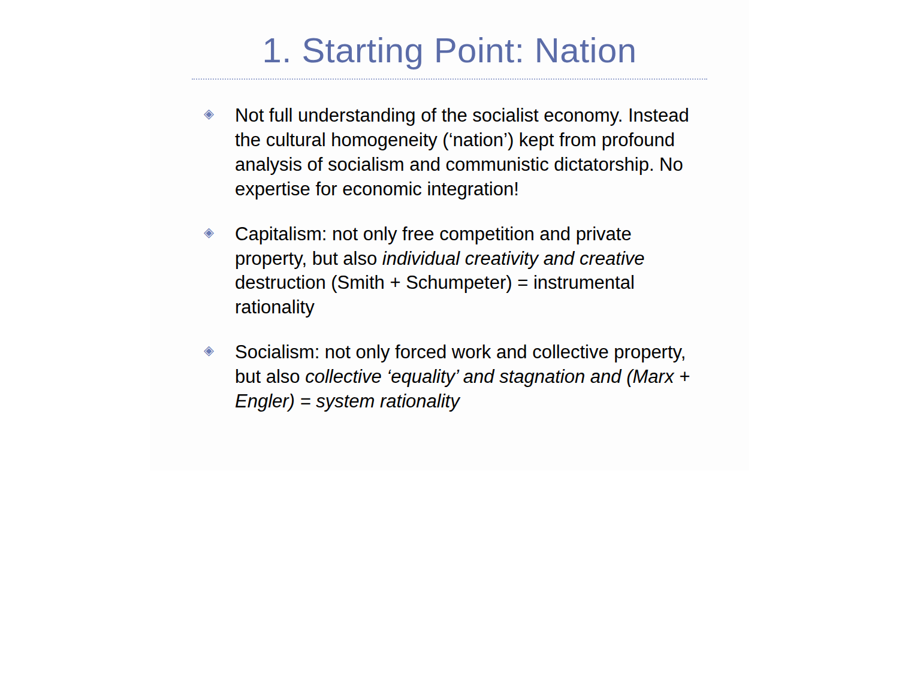1. Starting Point: Nation
Not full understanding of the socialist economy. Instead the cultural homogeneity (‘nation’) kept from profound analysis of socialism and communistic dictatorship. No expertise for economic integration!
Capitalism: not only free competition and private property, but also individual creativity and creative destruction (Smith + Schumpeter) = instrumental rationality
Socialism: not only forced work and collective property, but also collective ‘equality’ and stagnation and (Marx + Engler) = system rationality